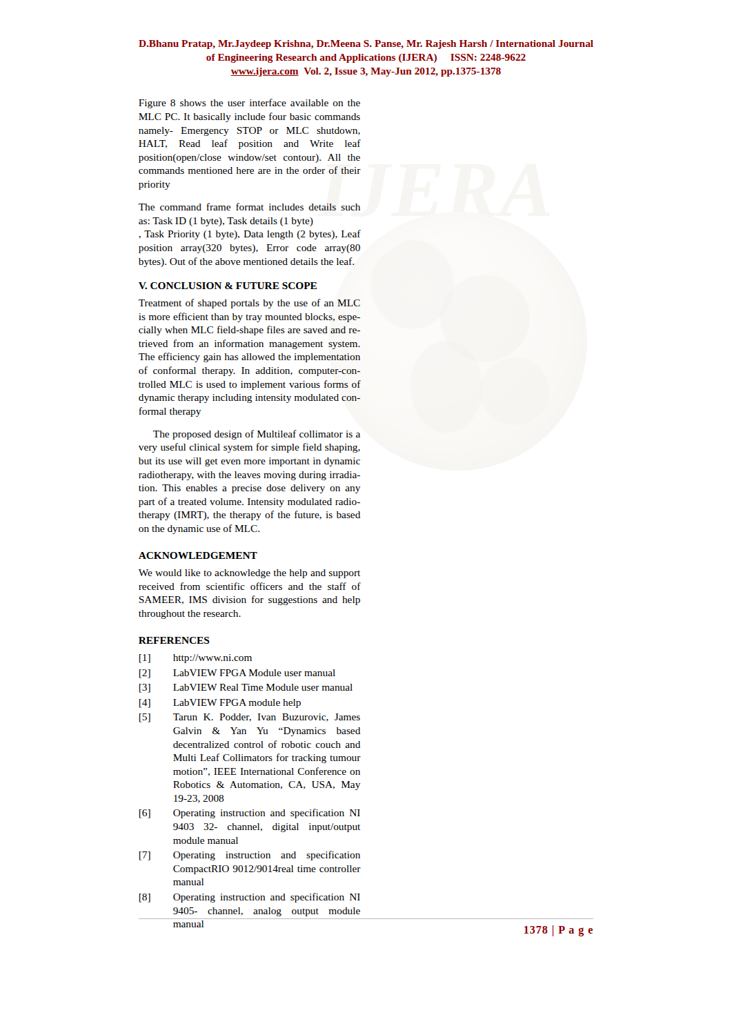IJERA
D.Bhanu Pratap, Mr.Jaydeep Krishna, Dr.Meena S. Panse, Mr. Rajesh Harsh / International Journal
of Engineering Research and Applications (IJERA) ISSN: 2248-9622
www.ijera.com Vol. 2, Issue 3, May-Jun 2012, pp.1375-1378
Figure 8 shows the user interface available on the MLC PC. It basically include four basic commands namely- Emergency STOP or MLC shutdown, HALT, Read leaf position and Write leaf position(open/close window/set contour). All the commands mentioned here are in the order of their priority
The command frame format includes details such as: Task ID (1 byte), Task details (1 byte)
, Task Priority (1 byte), Data length (2 bytes), Leaf position array(320 bytes), Error code array(80 bytes). Out of the above mentioned details the leaf.
V. Conclusion & Future Scope
Treatment of shaped portals by the use of an MLC is more efficient than by tray mounted blocks, especially when MLC field-shape files are saved and retrieved from an information management system. The efficiency gain has allowed the implementation of conformal therapy. In addition, computer-controlled MLC is used to implement various forms of dynamic therapy including intensity modulated conformal therapy
The proposed design of Multileaf collimator is a very useful clinical system for simple field shaping, but its use will get even more important in dynamic radiotherapy, with the leaves moving during irradiation. This enables a precise dose delivery on any part of a treated volume. Intensity modulated radiotherapy (IMRT), the therapy of the future, is based on the dynamic use of MLC.
Acknowledgement
We would like to acknowledge the help and support received from scientific officers and the staff of SAMEER, IMS division for suggestions and help throughout the research.
References
[1] http://www.ni.com
[2] LabVIEW FPGA Module user manual
[3] LabVIEW Real Time Module user manual
[4] LabVIEW FPGA module help
[5] Tarun K. Podder, Ivan Buzurovic, James Galvin & Yan Yu “Dynamics based decentralized control of robotic couch and Multi Leaf Collimators for tracking tumour motion”, IEEE International Conference on Robotics & Automation, CA, USA, May 19-23, 2008
[6] Operating instruction and specification NI 9403 32- channel, digital input/output module manual
[7] Operating instruction and specification CompactRIO 9012/9014real time controller manual
[8] Operating instruction and specification NI 9405- channel, analog output module manual
1378 | P a g e